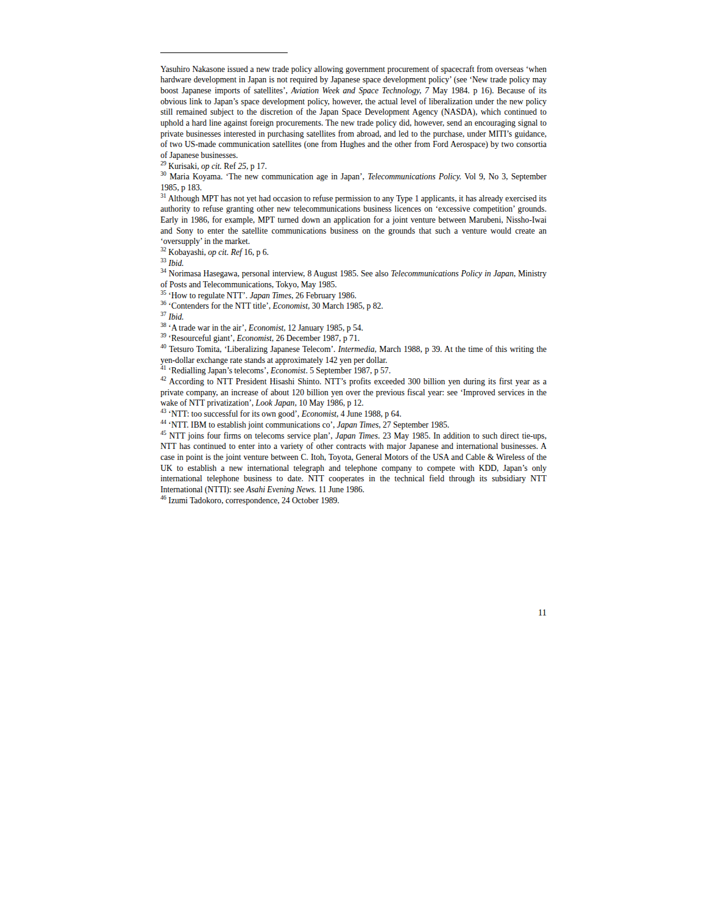Yasuhiro Nakasone issued a new trade policy allowing government procurement of spacecraft from overseas ‘when hardware development in Japan is not required by Japanese space development policy’ (see ‘New trade policy may boost Japanese imports of satellites’, Aviation Week and Space Technology, 7 May 1984. p 16). Because of its obvious link to Japan’s space development policy, however, the actual level of liberalization under the new policy still remained subject to the discretion of the Japan Space Development Agency (NASDA), which continued to uphold a hard line against foreign procurements. The new trade policy did, however, send an encouraging signal to private businesses interested in purchasing satellites from abroad, and led to the purchase, under MITI’s guidance, of two US-made communication satellites (one from Hughes and the other from Ford Aerospace) by two consortia of Japanese businesses.
29 Kurisaki, op cit. Ref 25, p 17.
30 Maria Koyama. ‘The new communication age in Japan’, Telecommunications Policy. Vol 9, No 3, September 1985, p 183.
31 Although MPT has not yet had occasion to refuse permission to any Type 1 applicants, it has already exercised its authority to refuse granting other new telecommunications business licences on ‘excessive competition’ grounds. Early in 1986, for example, MPT turned down an application for a joint venture between Marubeni, Nissho-Iwai and Sony to enter the satellite communications business on the grounds that such a venture would create an ‘oversupply’ in the market.
32 Kobayashi, op cit. Ref 16, p 6.
33 Ibid.
34 Norimasa Hasegawa, personal interview, 8 August 1985. See also Telecommunications Policy in Japan, Ministry of Posts and Telecommunications, Tokyo, May 1985.
35 ‘How to regulate NTT’. Japan Times, 26 February 1986.
36 ‘Contenders for the NTT title’, Economist, 30 March 1985, p 82.
37 Ibid.
38 ‘A trade war in the air’, Economist, 12 January 1985, p 54.
39 ‘Resourceful giant’, Economist, 26 December 1987, p 71.
40 Tetsuro Tomita, ‘Liberalizing Japanese Telecom’. Intermedia, March 1988, p 39. At the time of this writing the yen-dollar exchange rate stands at approximately 142 yen per dollar.
41 ‘Redialling Japan’s telecoms’, Economist. 5 September 1987, p 57.
42 According to NTT President Hisashi Shinto. NTT’s profits exceeded 300 billion yen during its first year as a private company, an increase of about 120 billion yen over the previous fiscal year: see ‘Improved services in the wake of NTT privatization’, Look Japan, 10 May 1986, p 12.
43 ‘NTT: too successful for its own good’, Economist, 4 June 1988, p 64.
44 ‘NTT. IBM to establish joint communications co’, Japan Times, 27 September 1985.
45 NTT joins four firms on telecoms service plan’, Japan Times. 23 May 1985. In addition to such direct tie-ups, NTT has continued to enter into a variety of other contracts with major Japanese and international businesses. A case in point is the joint venture between C. Itoh, Toyota, General Motors of the USA and Cable & Wireless of the UK to establish a new international telegraph and telephone company to compete with KDD, Japan’s only international telephone business to date. NTT cooperates in the technical field through its subsidiary NTT International (NTTI): see Asahi Evening News. 11 June 1986.
46 Izumi Tadokoro, correspondence, 24 October 1989.
11